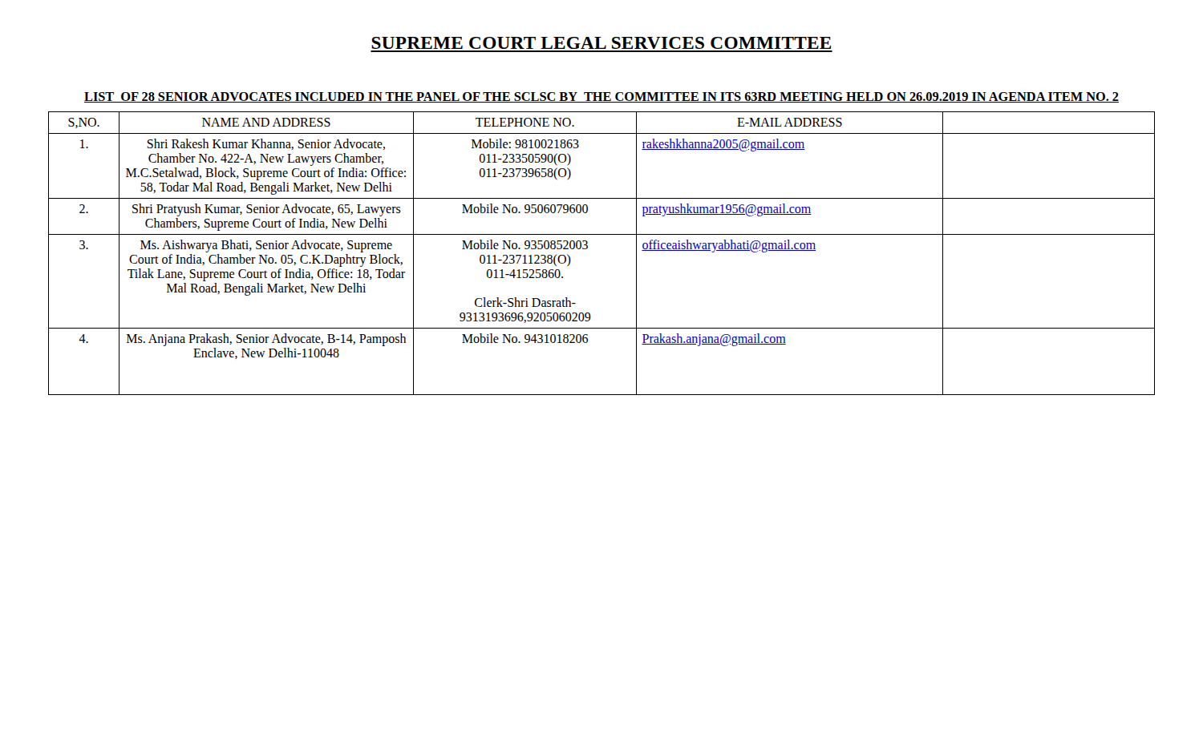SUPREME COURT LEGAL SERVICES COMMITTEE
LIST OF 28 SENIOR ADVOCATES INCLUDED IN THE PANEL OF THE SCLSC BY THE COMMITTEE IN ITS 63RD MEETING HELD ON 26.09.2019 IN AGENDA ITEM NO. 2
| S,NO. | NAME AND ADDRESS | TELEPHONE NO. | E-MAIL ADDRESS | |
| --- | --- | --- | --- | --- |
| 1. | Shri Rakesh Kumar Khanna, Senior Advocate, Chamber No. 422-A, New Lawyers Chamber, M.C.Setalwad, Block, Supreme Court of India: Office: 58, Todar Mal Road, Bengali Market, New Delhi | Mobile: 9810021863 011-23350590(O) 011-23739658(O) | rakeshkhanna2005@gmail.com | |
| 2. | Shri Pratyush Kumar, Senior Advocate, 65, Lawyers Chambers, Supreme Court of India, New Delhi | Mobile No. 9506079600 | pratyushkumar1956@gmail.com | |
| 3. | Ms. Aishwarya Bhati, Senior Advocate, Supreme Court of India, Chamber No. 05, C.K.Daphtry Block, Tilak Lane, Supreme Court of India, Office: 18, Todar Mal Road, Bengali Market, New Delhi | Mobile No. 9350852003 011-23711238(O) 011-41525860. Clerk-Shri Dasrath-9313193696,9205060209 | officeaishwaryabhati@gmail.com | |
| 4. | Ms. Anjana Prakash, Senior Advocate, B-14, Pamposh Enclave, New Delhi-110048 | Mobile No. 9431018206 | Prakash.anjana@gmail.com | |